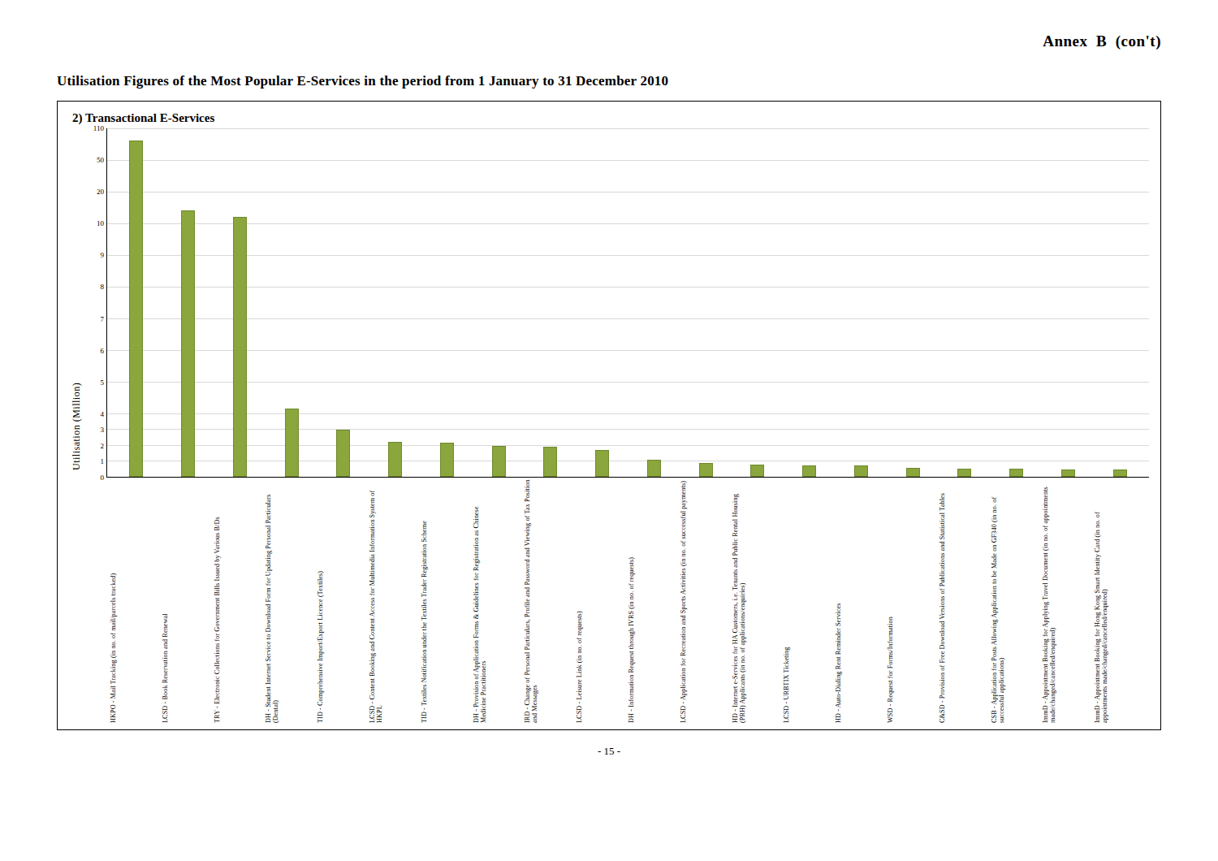Annex B (con't)
Utilisation Figures of the Most Popular E-Services in the period from 1 January to 31 December 2010
2) Transactional E-Services
Utilisation (Million)
110 50 20 10 9 8 7 6 5 4 3 2 1 0
HKPO - Mail Tracking (in no. of mail/parcels tracked)
LCSD - Book Reservation and Renewal
TRY - Electronic Collections for Government Bills Issued by Various B/Ds
DH - Student Internet Service to Download Form for Updating Personal Particulars (Dental)
TID - Comprehensive Import/Export Licence (Textiles)
LCSD - Content Booking and Content Access for Multimedia Information System of HKPL
TID - Textiles Notification under the Textiles Trader Registration Scheme
DH - Provision of Application Forms & Guidelines for Registration as Chinese Medicine Practitioners
IRD - Change of Personal Particulars, Profile and Password and Viewing of Tax Position and Messages
LCSD - Leisure Link (in no. of requests)
DH - Information Request through IVRS (in no. of requests)
LCSD - Application for Recreation and Sports Activities (in no. of successful payments)
HD - Internet e-Services for HA Customers, i.e. Tenants and Public Rental Housing (PRH) Applicants (in no. of applications/enquiries)
LCSD - URBTIX Ticketing
HD - Auto-Dialing Rent Reminder Services
WSD - Request for Forms/Information
C&SD - Provision of Free Download Versions of Publications and Statistical Tables
CSB - Application for Posts Allowing Application to be Made on GF340 (in no. of successful applications)
ImmD - Appointment Booking for Applying Travel Document (in no. of appointments made/changed/cancelled/enquired)
ImmD - Appointment Booking for Hong Kong Smart Identity Card (in no. of appointments made/changed/cancelled/enquired)
- 15 -